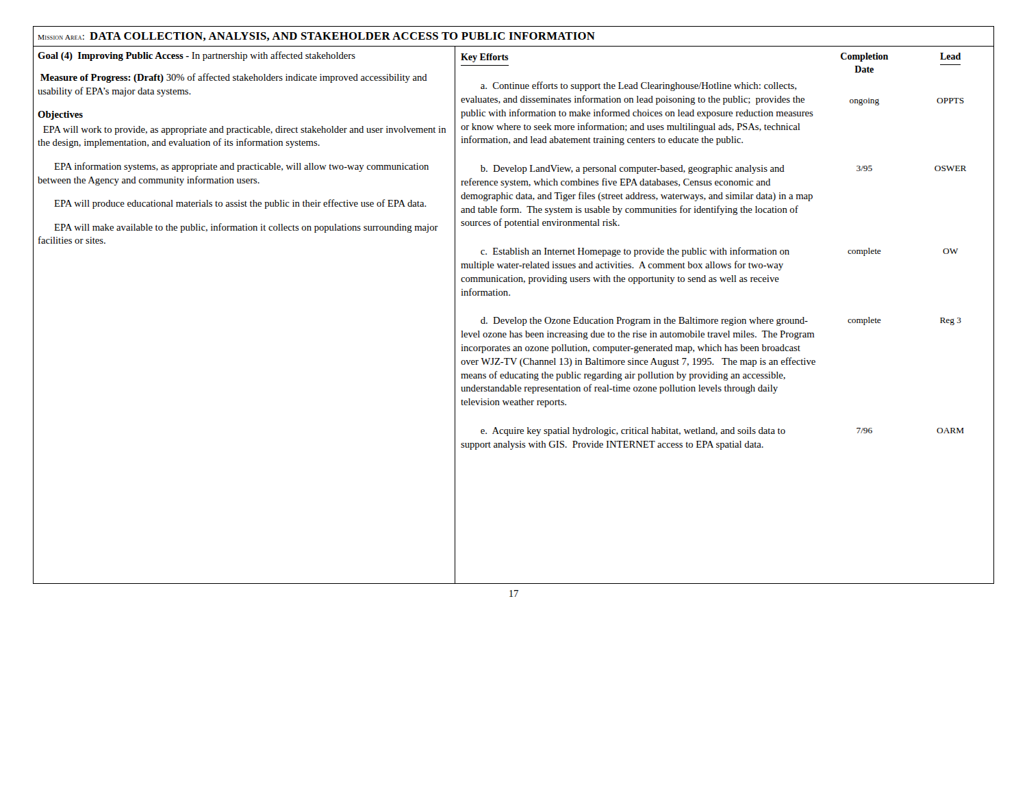| Mission Area : DATA COLLECTION, ANALYSIS, AND STAKEHOLDER ACCESS TO PUBLIC INFORMATION |
| Goal (4) Improving Public Access - In partnership with affected stakeholders Measure of Progress: (Draft) 30% of affected stakeholders indicate improved accessibility and usability of EPA’s major data systems. Objectives EPA will work to provide, as appropriate and practicable, direct stakeholder and user involvement in the design, implementation, and evaluation of its information systems. EPA information systems, as appropriate and practicable, will allow two-way communication between the Agency and community information users. EPA will produce educational materials to assist the public in their effective use of EPA data. EPA will make available to the public, information it collects on populations surrounding major facilities or sites. | / Key Efforts / Completion Date / Lead / / a. Continue efforts to support the Lead Clearinghouse/Hotline which: collects, evaluates, and disseminates information on lead poisoning to the public; provides the public with information to make informed choices on lead exposure reduction measures or know where to seek more information; and uses multilingual ads, PSAs, technical information, and lead abatement training centers to educate the public. / ongoing / OPPTS / / b. Develop LandView, a personal computer-based, geographic analysis and reference system, which combines five EPA databases, Census economic and demographic data, and Tiger files (street address, waterways, and similar data) in a map and table form. The system is usable by communities for identifying the location of sources of potential environmental risk. / 3/95 / OSWER / / c. Establish an Internet Homepage to provide the public with information on multiple water-related issues and activities. A comment box allows for two-way communication, providing users with the opportunity to send as well as receive information. / complete / OW / / d. Develop the Ozone Education Program in the Baltimore region where ground-level ozone has been increasing due to the rise in automobile travel miles. The Program incorporates an ozone pollution, computer-generated map, which has been broadcast over WJZ-TV (Channel 13) in Baltimore since August 7, 1995. The map is an effective means of educating the public regarding air pollution by providing an accessible, understandable representation of real-time ozone pollution levels through daily television weather reports. / complete / Reg 3 / / e. Acquire key spatial hydrologic, critical habitat, wetland, and soils data to support analysis with GIS. Provide INTERNET access to EPA spatial data. / 7/96 / OARM / |
17